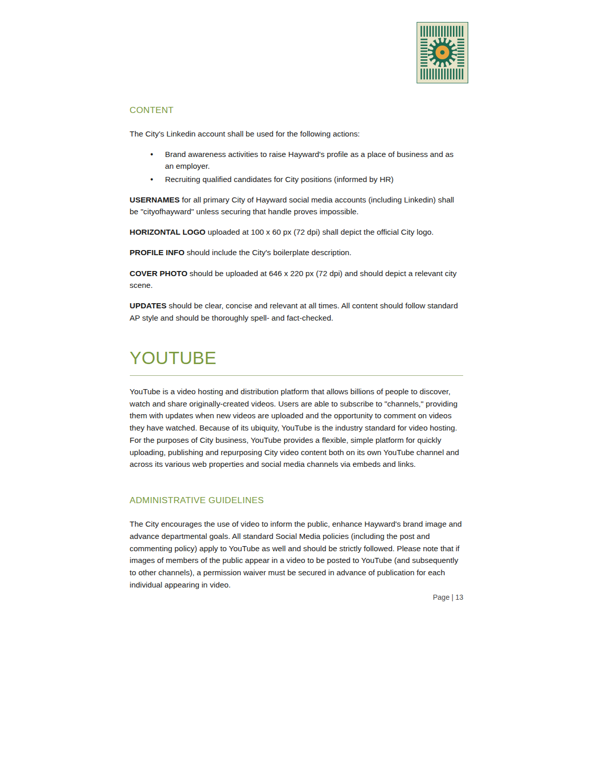CONTENT
The City's Linkedin account shall be used for the following actions:
Brand awareness activities to raise Hayward's profile as a place of business and as an employer.
Recruiting qualified candidates for City positions (informed by HR)
USERNAMES for all primary City of Hayward social media accounts (including Linkedin) shall be "cityofhayward" unless securing that handle proves impossible.
HORIZONTAL LOGO uploaded at 100 x 60 px (72 dpi) shall depict the official City logo.
PROFILE INFO should include the City's boilerplate description.
COVER PHOTO should be uploaded at 646 x 220 px (72 dpi) and should depict a relevant city scene.
UPDATES should be clear, concise and relevant at all times. All content should follow standard AP style and should be thoroughly spell- and fact-checked.
YOUTUBE
YouTube is a video hosting and distribution platform that allows billions of people to discover, watch and share originally-created videos. Users are able to subscribe to "channels," providing them with updates when new videos are uploaded and the opportunity to comment on videos they have watched. Because of its ubiquity, YouTube is the industry standard for video hosting. For the purposes of City business, YouTube provides a flexible, simple platform for quickly uploading, publishing and repurposing City video content both on its own YouTube channel and across its various web properties and social media channels via embeds and links.
ADMINISTRATIVE GUIDELINES
The City encourages the use of video to inform the public, enhance Hayward's brand image and advance departmental goals. All standard Social Media policies (including the post and commenting policy) apply to YouTube as well and should be strictly followed. Please note that if images of members of the public appear in a video to be posted to YouTube (and subsequently to other channels), a permission waiver must be secured in advance of publication for each individual appearing in video.
Page | 13